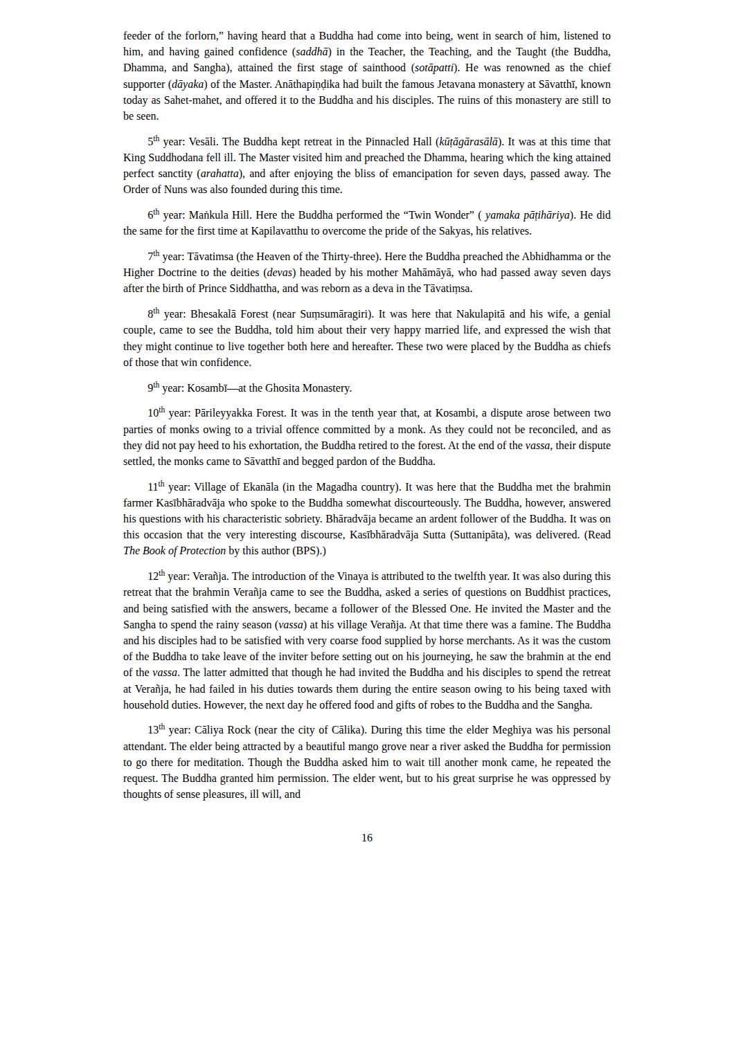feeder of the forlorn,” having heard that a Buddha had come into being, went in search of him, listened to him, and having gained confidence (saddhā) in the Teacher, the Teaching, and the Taught (the Buddha, Dhamma, and Sangha), attained the first stage of sainthood (sotāpatti). He was renowned as the chief supporter (dāyaka) of the Master. Anāthapiṇḍika had built the famous Jetavana monastery at Sāvatthī, known today as Sahet-mahet, and offered it to the Buddha and his disciples. The ruins of this monastery are still to be seen.
5th year: Vesāli. The Buddha kept retreat in the Pinnacled Hall (kūṭāgārasālā). It was at this time that King Suddhodana fell ill. The Master visited him and preached the Dhamma, hearing which the king attained perfect sanctity (arahatta), and after enjoying the bliss of emancipation for seven days, passed away. The Order of Nuns was also founded during this time.
6th year: Maṅkula Hill. Here the Buddha performed the “Twin Wonder” ( yamaka pāṭihāriya). He did the same for the first time at Kapilavatthu to overcome the pride of the Sakyas, his relatives.
7th year: Tāvatimsa (the Heaven of the Thirty-three). Here the Buddha preached the Abhidhamma or the Higher Doctrine to the deities (devas) headed by his mother Mahāmāyā, who had passed away seven days after the birth of Prince Siddhattha, and was reborn as a deva in the Tāvatiṃsa.
8th year: Bhesakalā Forest (near Suṃsumāragiri). It was here that Nakulapitā and his wife, a genial couple, came to see the Buddha, told him about their very happy married life, and expressed the wish that they might continue to live together both here and hereafter. These two were placed by the Buddha as chiefs of those that win confidence.
9th year: Kosambī—at the Ghosita Monastery.
10th year: Pārileyyakka Forest. It was in the tenth year that, at Kosambi, a dispute arose between two parties of monks owing to a trivial offence committed by a monk. As they could not be reconciled, and as they did not pay heed to his exhortation, the Buddha retired to the forest. At the end of the vassa, their dispute settled, the monks came to Sāvatthī and begged pardon of the Buddha.
11th year: Village of Ekanāla (in the Magadha country). It was here that the Buddha met the brahmin farmer Kasībhāradvāja who spoke to the Buddha somewhat discourteously. The Buddha, however, answered his questions with his characteristic sobriety. Bhāradvāja became an ardent follower of the Buddha. It was on this occasion that the very interesting discourse, Kasībhāradvāja Sutta (Suttanipāta), was delivered. (Read The Book of Protection by this author (BPS).)
12th year: Verañja. The introduction of the Vinaya is attributed to the twelfth year. It was also during this retreat that the brahmin Verañja came to see the Buddha, asked a series of questions on Buddhist practices, and being satisfied with the answers, became a follower of the Blessed One. He invited the Master and the Sangha to spend the rainy season (vassa) at his village Verañja. At that time there was a famine. The Buddha and his disciples had to be satisfied with very coarse food supplied by horse merchants. As it was the custom of the Buddha to take leave of the inviter before setting out on his journeying, he saw the brahmin at the end of the vassa. The latter admitted that though he had invited the Buddha and his disciples to spend the retreat at Verañja, he had failed in his duties towards them during the entire season owing to his being taxed with household duties. However, the next day he offered food and gifts of robes to the Buddha and the Sangha.
13th year: Cāliya Rock (near the city of Cālika). During this time the elder Meghiya was his personal attendant. The elder being attracted by a beautiful mango grove near a river asked the Buddha for permission to go there for meditation. Though the Buddha asked him to wait till another monk came, he repeated the request. The Buddha granted him permission. The elder went, but to his great surprise he was oppressed by thoughts of sense pleasures, ill will, and
16